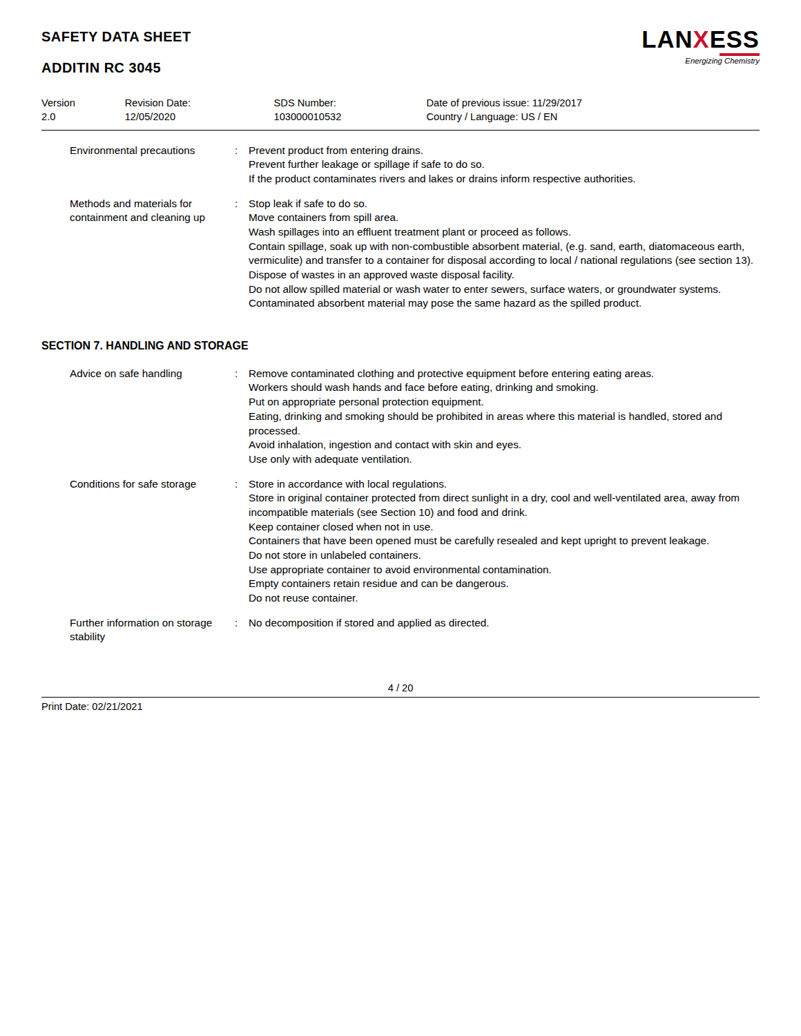SAFETY DATA SHEET
ADDITIN RC 3045
LANXESS
Energizing Chemistry
| Version 2.0 | Revision Date: 12/05/2020 | SDS Number: 103000010532 | Date of previous issue: 11/29/2017 Country / Language: US / EN |
| Environmental precautions | : | Prevent product from entering drains. Prevent further leakage or spillage if safe to do so. If the product contaminates rivers and lakes or drains inform respective authorities. |
| Methods and materials for containment and cleaning up | : | Stop leak if safe to do so. Move containers from spill area. Wash spillages into an effluent treatment plant or proceed as follows. Contain spillage, soak up with non-combustible absorbent material, (e.g. sand, earth, diatomaceous earth, vermiculite) and transfer to a container for disposal according to local / national regulations (see section 13). Dispose of wastes in an approved waste disposal facility. Do not allow spilled material or wash water to enter sewers, surface waters, or groundwater systems. Contaminated absorbent material may pose the same hazard as the spilled product. |
SECTION 7. HANDLING AND STORAGE
| Advice on safe handling | : | Remove contaminated clothing and protective equipment before entering eating areas. Workers should wash hands and face before eating, drinking and smoking. Put on appropriate personal protection equipment. Eating, drinking and smoking should be prohibited in areas where this material is handled, stored and processed. Avoid inhalation, ingestion and contact with skin and eyes. Use only with adequate ventilation. |
| Conditions for safe storage | : | Store in accordance with local regulations. Store in original container protected from direct sunlight in a dry, cool and well-ventilated area, away from incompatible materials (see Section 10) and food and drink. Keep container closed when not in use. Containers that have been opened must be carefully resealed and kept upright to prevent leakage. Do not store in unlabeled containers. Use appropriate container to avoid environmental contamination. Empty containers retain residue and can be dangerous. Do not reuse container. |
| Further information on storage stability | : | No decomposition if stored and applied as directed. |
4 / 20
Print Date: 02/21/2021